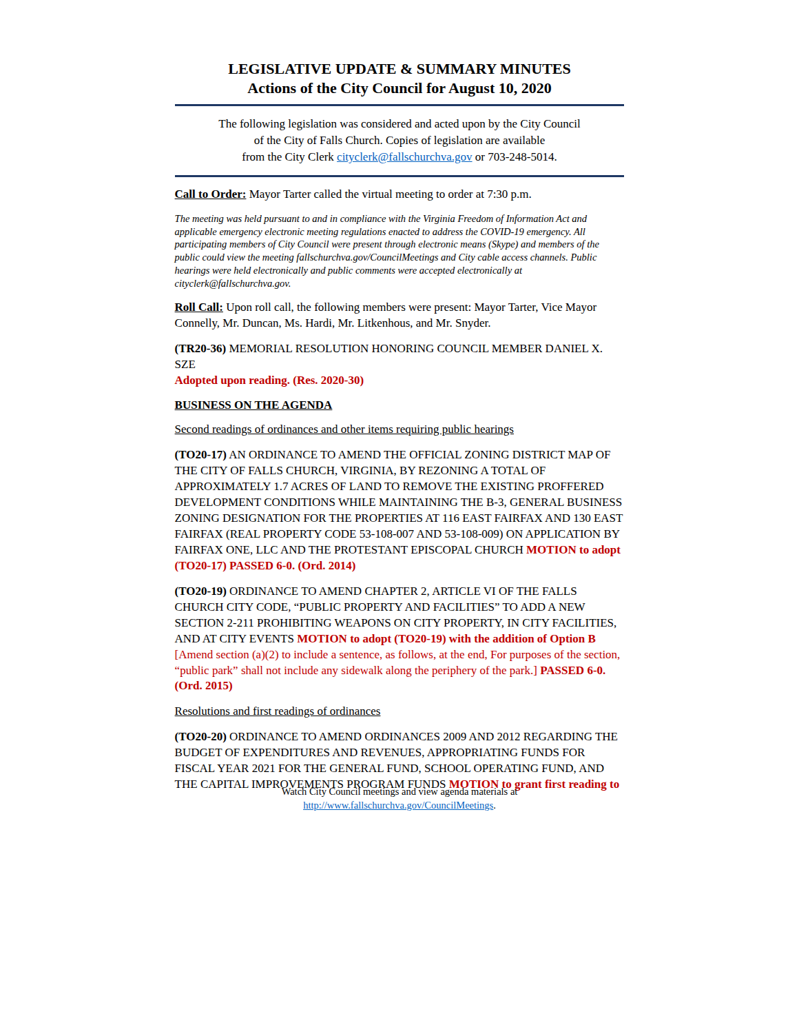LEGISLATIVE UPDATE & SUMMARY MINUTES Actions of the City Council for August 10, 2020
The following legislation was considered and acted upon by the City Council
of the City of Falls Church. Copies of legislation are available
from the City Clerk cityclerk@fallschurchva.gov or 703-248-5014.
Call to Order: Mayor Tarter called the virtual meeting to order at 7:30 p.m.
The meeting was held pursuant to and in compliance with the Virginia Freedom of Information Act and applicable emergency electronic meeting regulations enacted to address the COVID-19 emergency. All participating members of City Council were present through electronic means (Skype) and members of the public could view the meeting fallschurchva.gov/CouncilMeetings and City cable access channels. Public hearings were held electronically and public comments were accepted electronically at cityclerk@fallschurchva.gov.
Roll Call: Upon roll call, the following members were present: Mayor Tarter, Vice Mayor Connelly, Mr. Duncan, Ms. Hardi, Mr. Litkenhous, and Mr. Snyder.
(TR20-36) MEMORIAL RESOLUTION HONORING COUNCIL MEMBER DANIEL X. SZE
Adopted upon reading. (Res. 2020-30)
BUSINESS ON THE AGENDA
Second readings of ordinances and other items requiring public hearings
(TO20-17) AN ORDINANCE TO AMEND THE OFFICIAL ZONING DISTRICT MAP OF THE CITY OF FALLS CHURCH, VIRGINIA, BY REZONING A TOTAL OF APPROXIMATELY 1.7 ACRES OF LAND TO REMOVE THE EXISTING PROFFERED DEVELOPMENT CONDITIONS WHILE MAINTAINING THE B-3, GENERAL BUSINESS ZONING DESIGNATION FOR THE PROPERTIES AT 116 EAST FAIRFAX AND 130 EAST FAIRFAX (REAL PROPERTY CODE 53-108-007 AND 53-108-009) ON APPLICATION BY FAIRFAX ONE, LLC AND THE PROTESTANT EPISCOPAL CHURCH MOTION to adopt (TO20-17) PASSED 6-0. (Ord. 2014)
(TO20-19) ORDINANCE TO AMEND CHAPTER 2, ARTICLE VI OF THE FALLS CHURCH CITY CODE, “PUBLIC PROPERTY AND FACILITIES” TO ADD A NEW SECTION 2-211 PROHIBITING WEAPONS ON CITY PROPERTY, IN CITY FACILITIES, AND AT CITY EVENTS MOTION to adopt (TO20-19) with the addition of Option B [Amend section (a)(2) to include a sentence, as follows, at the end, For purposes of the section, “public park” shall not include any sidewalk along the periphery of the park.] PASSED 6-0. (Ord. 2015)
Resolutions and first readings of ordinances
(TO20-20) ORDINANCE TO AMEND ORDINANCES 2009 AND 2012 REGARDING THE BUDGET OF EXPENDITURES AND REVENUES, APPROPRIATING FUNDS FOR FISCAL YEAR 2021 FOR THE GENERAL FUND, SCHOOL OPERATING FUND, AND THE CAPITAL IMPROVEMENTS PROGRAM FUNDS MOTION to grant first reading to
Watch City Council meetings and view agenda materials at
http://www.fallschurchva.gov/CouncilMeetings.